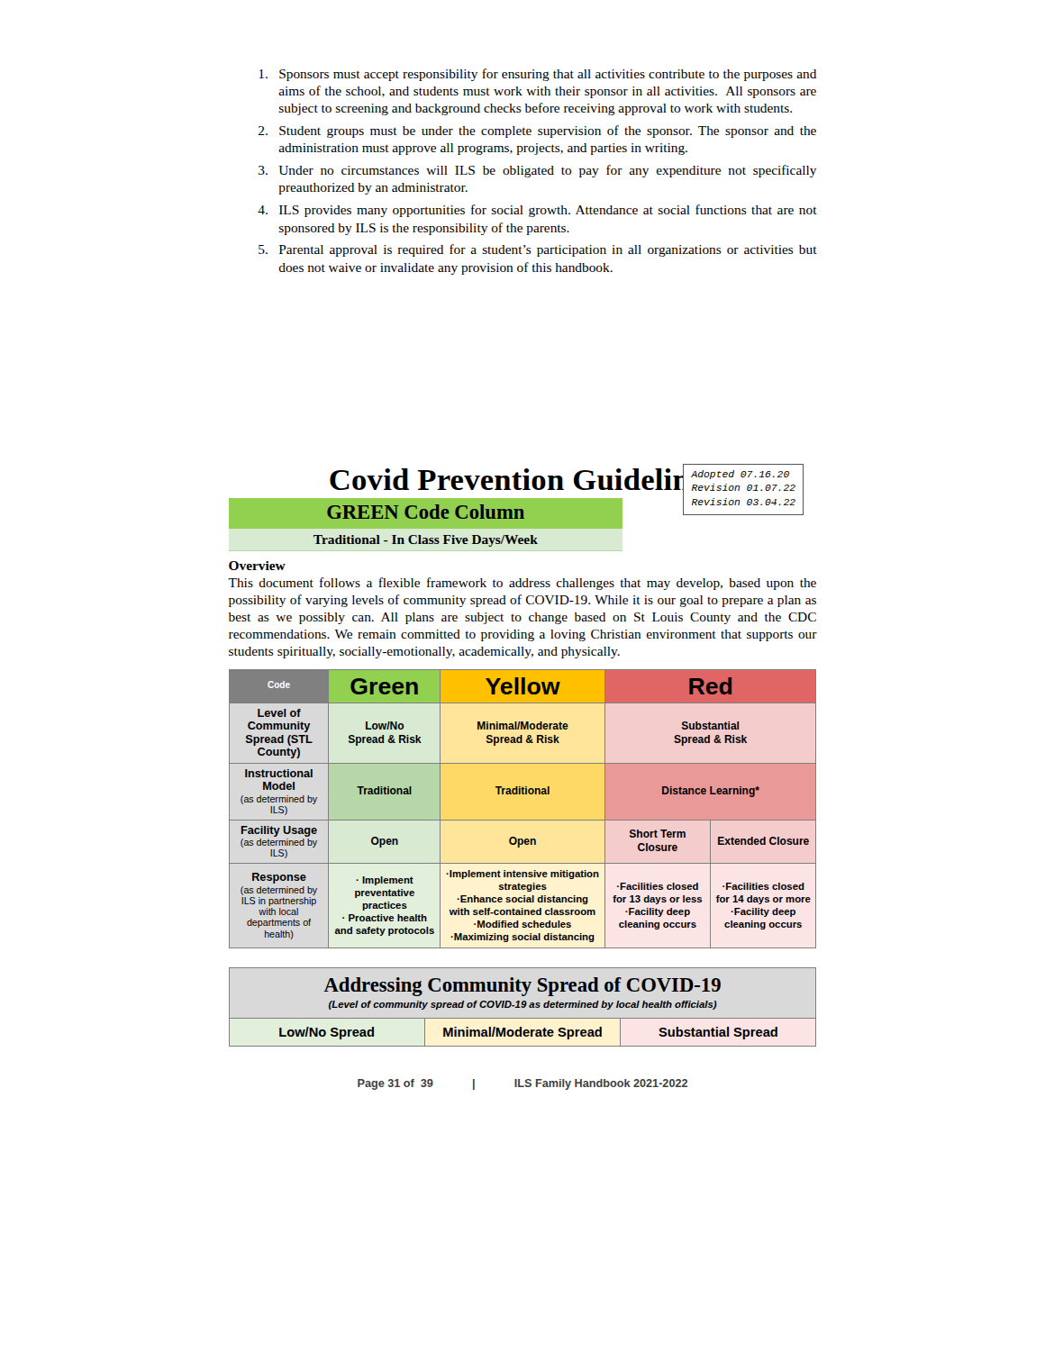Sponsors must accept responsibility for ensuring that all activities contribute to the purposes and aims of the school, and students must work with their sponsor in all activities. All sponsors are subject to screening and background checks before receiving approval to work with students.
Student groups must be under the complete supervision of the sponsor. The sponsor and the administration must approve all programs, projects, and parties in writing.
Under no circumstances will ILS be obligated to pay for any expenditure not specifically preauthorized by an administrator.
ILS provides many opportunities for social growth. Attendance at social functions that are not sponsored by ILS is the responsibility of the parents.
Parental approval is required for a student’s participation in all organizations or activities but does not waive or invalidate any provision of this handbook.
Covid Prevention Guidelines
Adopted 07.16.20
Revision 01.07.22
Revision 03.04.22
GREEN Code Column
Traditional - In Class Five Days/Week
Overview
This document follows a flexible framework to address challenges that may develop, based upon the possibility of varying levels of community spread of COVID-19. While it is our goal to prepare a plan as best as we possibly can. All plans are subject to change based on St Louis County and the CDC recommendations. We remain committed to providing a loving Christian environment that supports our students spiritually, socially-emotionally, academically, and physically.
| Code | Green | Yellow | Red |
| Level of Community Spread (STL County) | Low/No Spread & Risk | Minimal/Moderate Spread & Risk | Substantial Spread & Risk |
| Instructional Model (as determined by ILS) | Traditional | Traditional | Distance Learning* |
| Facility Usage (as determined by ILS) | Open | Open | Short Term Closure | Extended Closure |
| Response (as determined by ILS in partnership with local departments of health) | · Implement preventative practices · Proactive health and safety protocols | ·Implement intensive mitigation strategies ·Enhance social distancing with self-contained classroom ·Modified schedules ·Maximizing social distancing | ·Facilities closed for 13 days or less ·Facility deep cleaning occurs | ·Facilities closed for 14 days or more ·Facility deep cleaning occurs |
| Addressing Community Spread of COVID-19 (Level of community spread of COVID-19 as determined by local health officials) |
| Low/No Spread | Minimal/Moderate Spread | Substantial Spread |
Page 31 of 39 | ILS Family Handbook 2021-2022